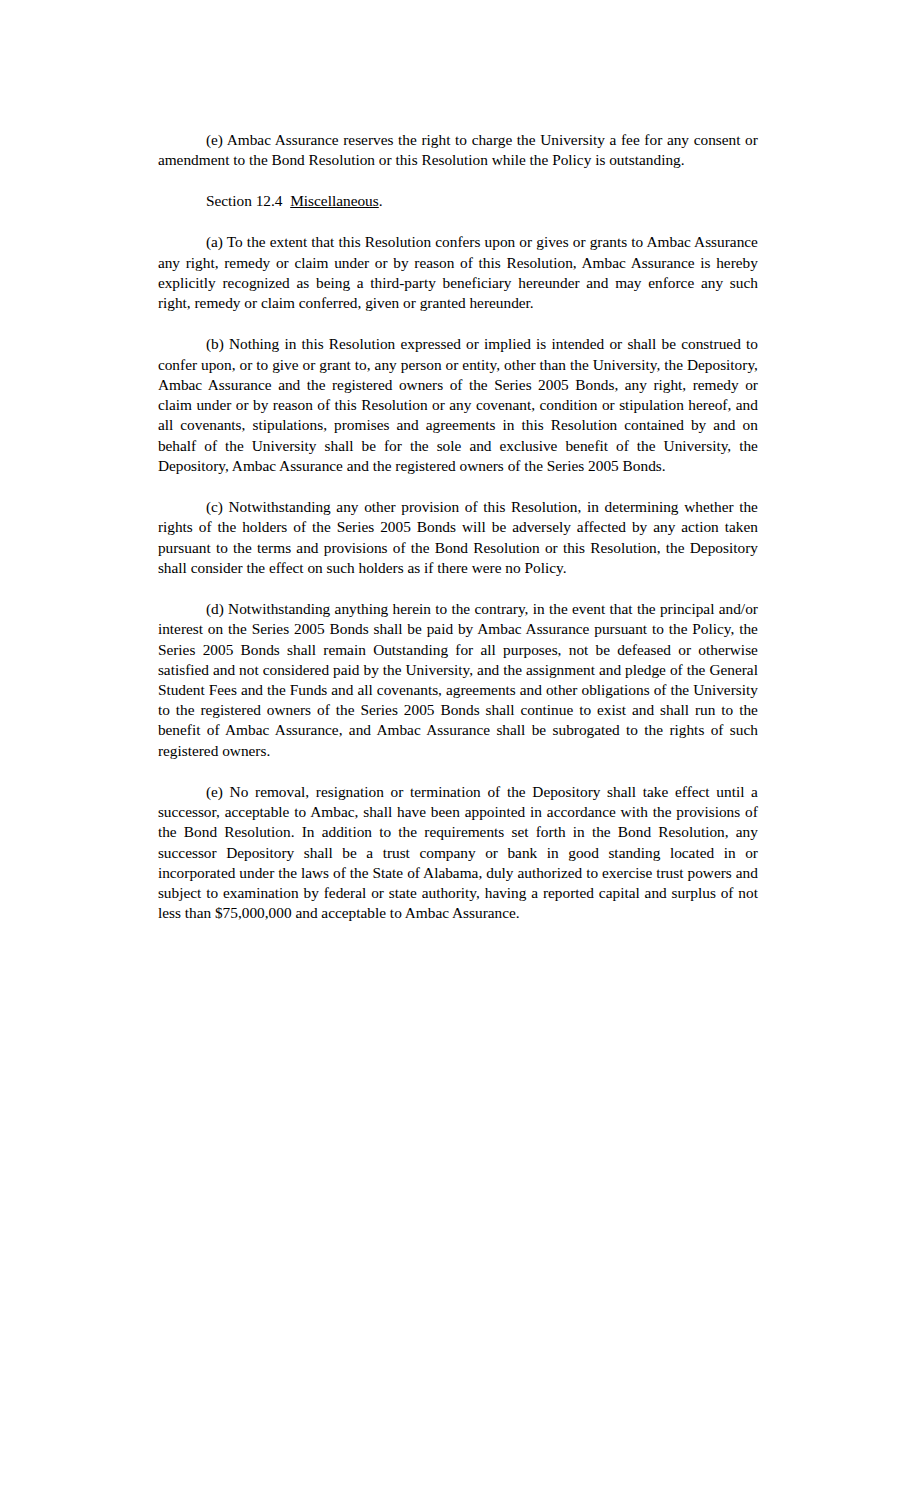(e) Ambac Assurance reserves the right to charge the University a fee for any consent or amendment to the Bond Resolution or this Resolution while the Policy is outstanding.
Section 12.4 Miscellaneous.
(a) To the extent that this Resolution confers upon or gives or grants to Ambac Assurance any right, remedy or claim under or by reason of this Resolution, Ambac Assurance is hereby explicitly recognized as being a third-party beneficiary hereunder and may enforce any such right, remedy or claim conferred, given or granted hereunder.
(b) Nothing in this Resolution expressed or implied is intended or shall be construed to confer upon, or to give or grant to, any person or entity, other than the University, the Depository, Ambac Assurance and the registered owners of the Series 2005 Bonds, any right, remedy or claim under or by reason of this Resolution or any covenant, condition or stipulation hereof, and all covenants, stipulations, promises and agreements in this Resolution contained by and on behalf of the University shall be for the sole and exclusive benefit of the University, the Depository, Ambac Assurance and the registered owners of the Series 2005 Bonds.
(c) Notwithstanding any other provision of this Resolution, in determining whether the rights of the holders of the Series 2005 Bonds will be adversely affected by any action taken pursuant to the terms and provisions of the Bond Resolution or this Resolution, the Depository shall consider the effect on such holders as if there were no Policy.
(d) Notwithstanding anything herein to the contrary, in the event that the principal and/or interest on the Series 2005 Bonds shall be paid by Ambac Assurance pursuant to the Policy, the Series 2005 Bonds shall remain Outstanding for all purposes, not be defeased or otherwise satisfied and not considered paid by the University, and the assignment and pledge of the General Student Fees and the Funds and all covenants, agreements and other obligations of the University to the registered owners of the Series 2005 Bonds shall continue to exist and shall run to the benefit of Ambac Assurance, and Ambac Assurance shall be subrogated to the rights of such registered owners.
(e) No removal, resignation or termination of the Depository shall take effect until a successor, acceptable to Ambac, shall have been appointed in accordance with the provisions of the Bond Resolution. In addition to the requirements set forth in the Bond Resolution, any successor Depository shall be a trust company or bank in good standing located in or incorporated under the laws of the State of Alabama, duly authorized to exercise trust powers and subject to examination by federal or state authority, having a reported capital and surplus of not less than $75,000,000 and acceptable to Ambac Assurance.